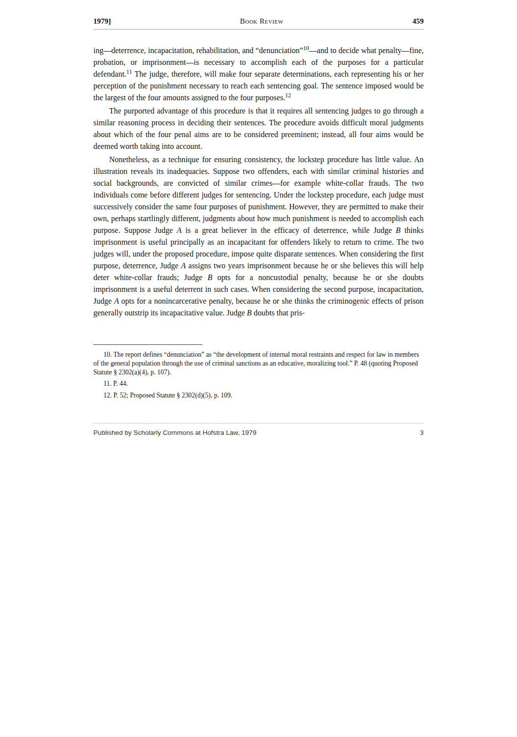1979] Book Review 459
ing—deterrence, incapacitation, rehabilitation, and “denunciation”10—and to decide what penalty—fine, probation, or imprisonment—is necessary to accomplish each of the purposes for a particular defendant.11 The judge, therefore, will make four separate determinations, each representing his or her perception of the punishment necessary to reach each sentencing goal. The sentence imposed would be the largest of the four amounts assigned to the four purposes.12
The purported advantage of this procedure is that it requires all sentencing judges to go through a similar reasoning process in deciding their sentences. The procedure avoids difficult moral judgments about which of the four penal aims are to be considered preeminent; instead, all four aims would be deemed worth taking into account.
Nonetheless, as a technique for ensuring consistency, the lockstep procedure has little value. An illustration reveals its inadequacies. Suppose two offenders, each with similar criminal histories and social backgrounds, are convicted of similar crimes—for example white-collar frauds. The two individuals come before different judges for sentencing. Under the lockstep procedure, each judge must successively consider the same four purposes of punishment. However, they are permitted to make their own, perhaps startlingly different, judgments about how much punishment is needed to accomplish each purpose. Suppose Judge A is a great believer in the efficacy of deterrence, while Judge B thinks imprisonment is useful principally as an incapacitant for offenders likely to return to crime. The two judges will, under the proposed procedure, impose quite disparate sentences. When considering the first purpose, deterrence, Judge A assigns two years imprisonment because he or she believes this will help deter white-collar frauds; Judge B opts for a noncustodial penalty, because he or she doubts imprisonment is a useful deterrent in such cases. When considering the second purpose, incapacitation, Judge A opts for a nonincarcerative penalty, because he or she thinks the criminogenic effects of prison generally outstrip its incapacitative value. Judge B doubts that pris-
10. The report defines “denunciation” as “the development of internal moral restraints and respect for law in members of the general population through the use of criminal sanctions as an educative, moralizing tool.” P. 48 (quoting Proposed Statute § 2302(a)(4), p. 107).
11. P. 44.
12. P. 52; Proposed Statute § 2302(d)(5), p. 109.
Published by Scholarly Commons at Hofstra Law, 1979 3